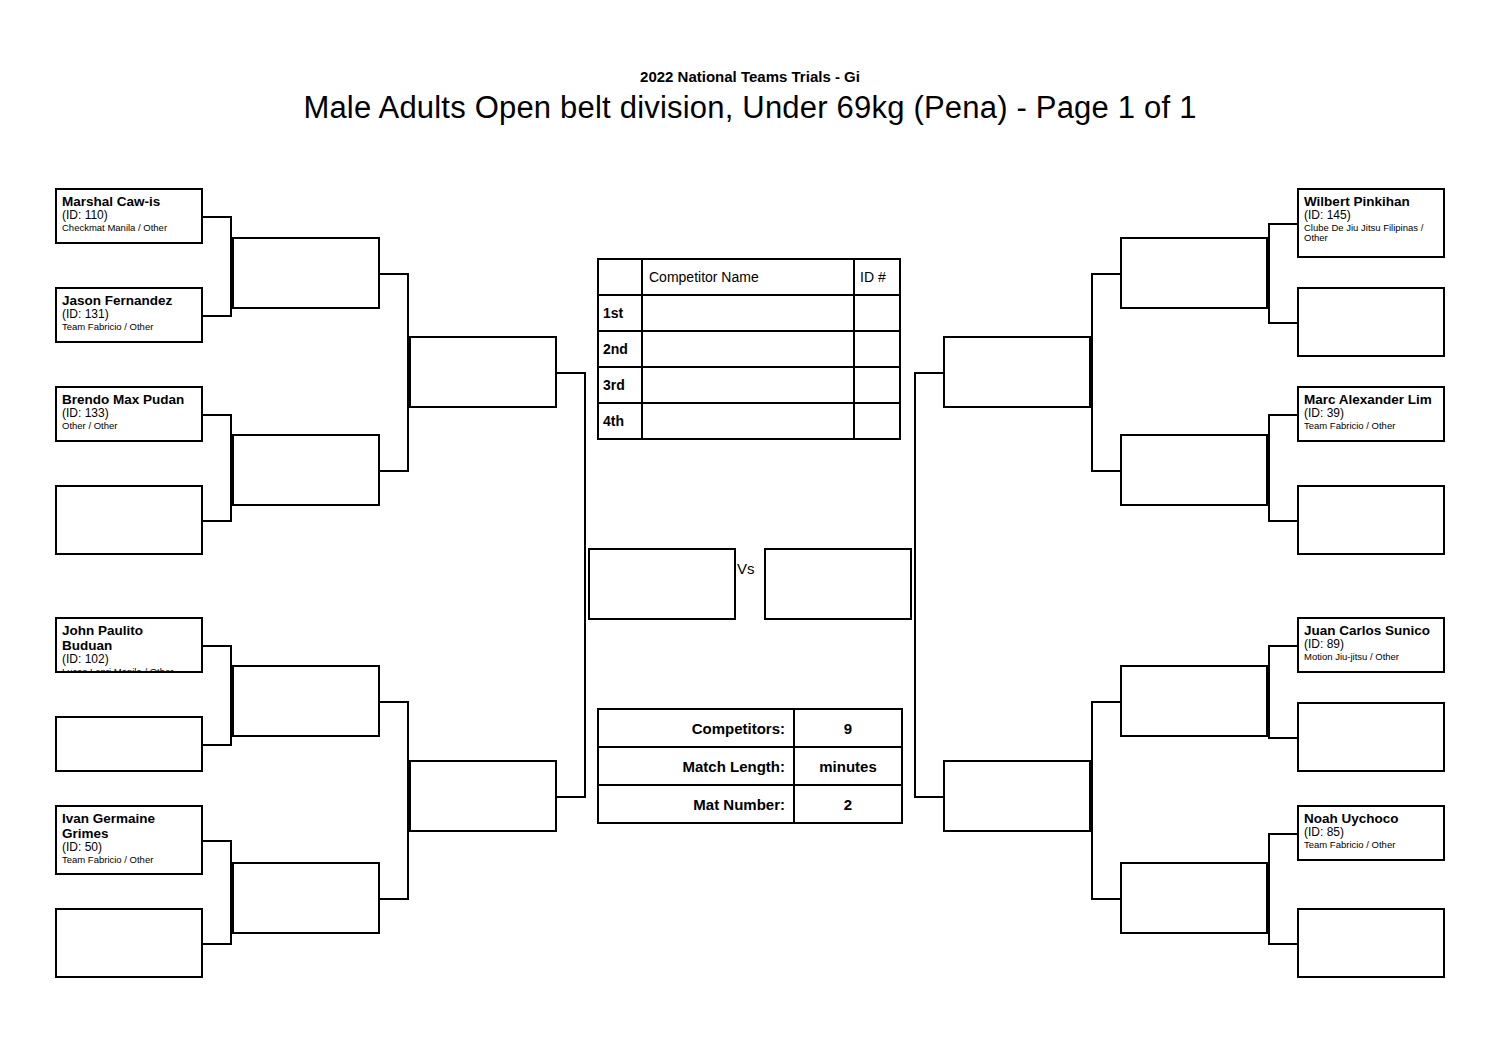2022 National Teams Trials - Gi
Male Adults Open belt division, Under 69kg (Pena) - Page 1 of 1
LEFT SIDE — ROUND 1 NAME BOXES
Marshal Caw-is (ID: 110) Checkmat Manila / Other
Jason Fernandez (ID: 131) Team Fabricio / Other
Brendo Max Pudan (ID: 133) Other / Other
John Paulito Buduan (ID: 102) Lucas Lepri Manila / Other
Ivan Germaine Grimes (ID: 50) Team Fabricio / Other
LEFT SIDE — ROUND 2 BOXES
LEFT SIDE — ROUND 3 BOXES
LEFT SIDE — SEMI-FINAL BOX (feeds Vs)
RIGHT SIDE — ROUND 1 NAME BOXES
Wilbert Pinkihan (ID: 145) Clube De Jiu Jitsu Filipinas / Other
Marc Alexander Lim (ID: 39) Team Fabricio / Other
Juan Carlos Sunico (ID: 89) Motion Jiu-jitsu / Other
Noah Uychoco (ID: 85) Team Fabricio / Other
RIGHT SIDE — ROUND 2 BOXES
RIGHT SIDE — ROUND 3 BOXES
RIGHT SIDE — SEMI-FINAL BOX (feeds Vs)
CONNECTOR LINES — LEFT SIDE
CONNECTOR LINES — RIGHT SIDE
CENTER — Vs label
Vs
RESULTS TABLE
| | Competitor Name | ID # |
| 1st | | |
| 2nd | | |
| 3rd | | |
| 4th | | |
INFO TABLE
| Competitors: | 9 |
| Match Length: | minutes |
| Mat Number: | 2 |